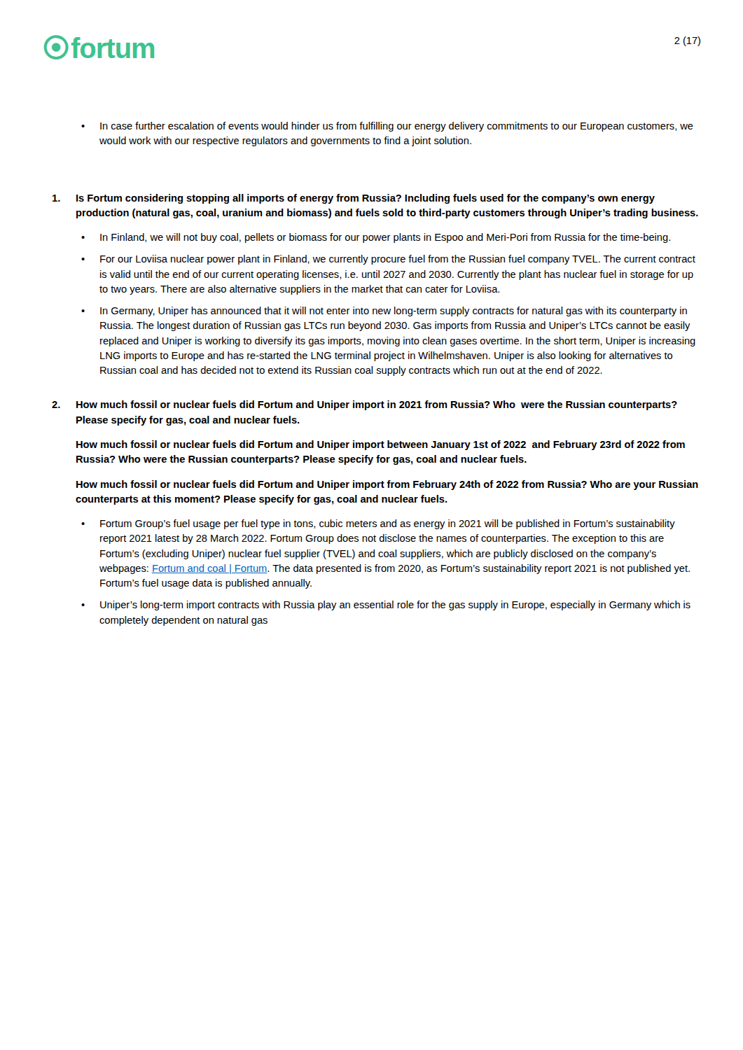⦿fortum 2 (17)
In case further escalation of events would hinder us from fulfilling our energy delivery commitments to our European customers, we would work with our respective regulators and governments to find a joint solution.
Is Fortum considering stopping all imports of energy from Russia? Including fuels used for the company’s own energy production (natural gas, coal, uranium and biomass) and fuels sold to third-party customers through Uniper’s trading business.
In Finland, we will not buy coal, pellets or biomass for our power plants in Espoo and Meri-Pori from Russia for the time-being.
For our Loviisa nuclear power plant in Finland, we currently procure fuel from the Russian fuel company TVEL. The current contract is valid until the end of our current operating licenses, i.e. until 2027 and 2030. Currently the plant has nuclear fuel in storage for up to two years. There are also alternative suppliers in the market that can cater for Loviisa.
In Germany, Uniper has announced that it will not enter into new long-term supply contracts for natural gas with its counterparty in Russia. The longest duration of Russian gas LTCs run beyond 2030. Gas imports from Russia and Uniper’s LTCs cannot be easily replaced and Uniper is working to diversify its gas imports, moving into clean gases overtime. In the short term, Uniper is increasing LNG imports to Europe and has re-started the LNG terminal project in Wilhelmshaven. Uniper is also looking for alternatives to Russian coal and has decided not to extend its Russian coal supply contracts which run out at the end of 2022.
How much fossil or nuclear fuels did Fortum and Uniper import in 2021 from Russia? Who were the Russian counterparts? Please specify for gas, coal and nuclear fuels.
How much fossil or nuclear fuels did Fortum and Uniper import between January 1st of 2022 and February 23rd of 2022 from Russia? Who were the Russian counterparts? Please specify for gas, coal and nuclear fuels.
How much fossil or nuclear fuels did Fortum and Uniper import from February 24th of 2022 from Russia? Who are your Russian counterparts at this moment? Please specify for gas, coal and nuclear fuels.
Fortum Group’s fuel usage per fuel type in tons, cubic meters and as energy in 2021 will be published in Fortum’s sustainability report 2021 latest by 28 March 2022. Fortum Group does not disclose the names of counterparties. The exception to this are Fortum’s (excluding Uniper) nuclear fuel supplier (TVEL) and coal suppliers, which are publicly disclosed on the company’s webpages: Fortum and coal | Fortum. The data presented is from 2020, as Fortum’s sustainability report 2021 is not published yet. Fortum’s fuel usage data is published annually.
Uniper’s long-term import contracts with Russia play an essential role for the gas supply in Europe, especially in Germany which is completely dependent on natural gas